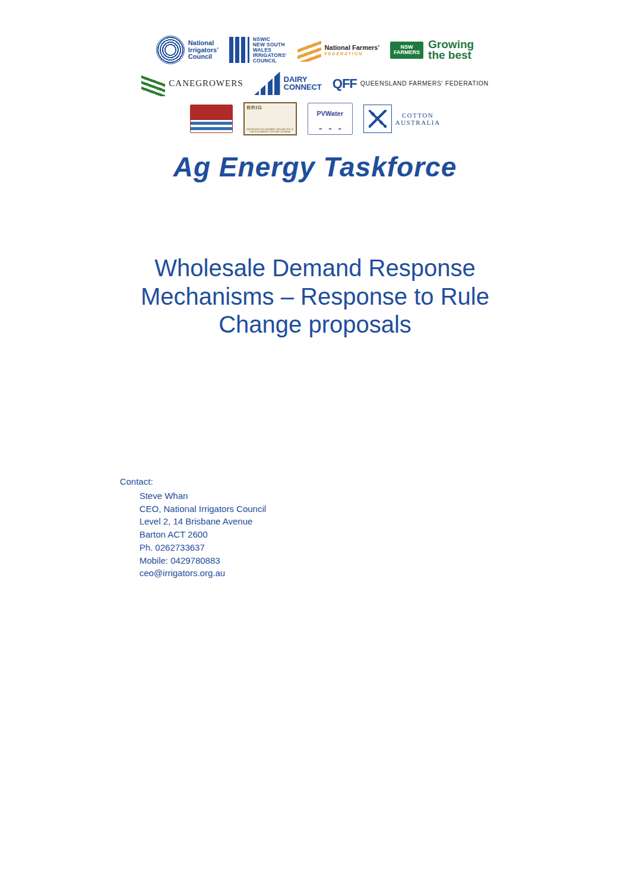National Irrigators'Council
NSWIC NEW SOUTH WALES IRRIGATORS'COUNCIL
National Farmers'FEDERATION
NSW FARMERS
Growingthe best
CANEGROWERS
DAIRY CONNECT
QFF
Queensland Farmers' Federation
COTTON AUSTRALIA
Ag Energy Taskforce
Wholesale Demand Response Mechanisms – Response to Rule Change proposals
Contact:
Steve Whan
CEO, National Irrigators Council
Level 2, 14 Brisbane Avenue
Barton ACT 2600
Ph. 0262733637
Mobile: 0429780883
ceo@irrigators.org.au